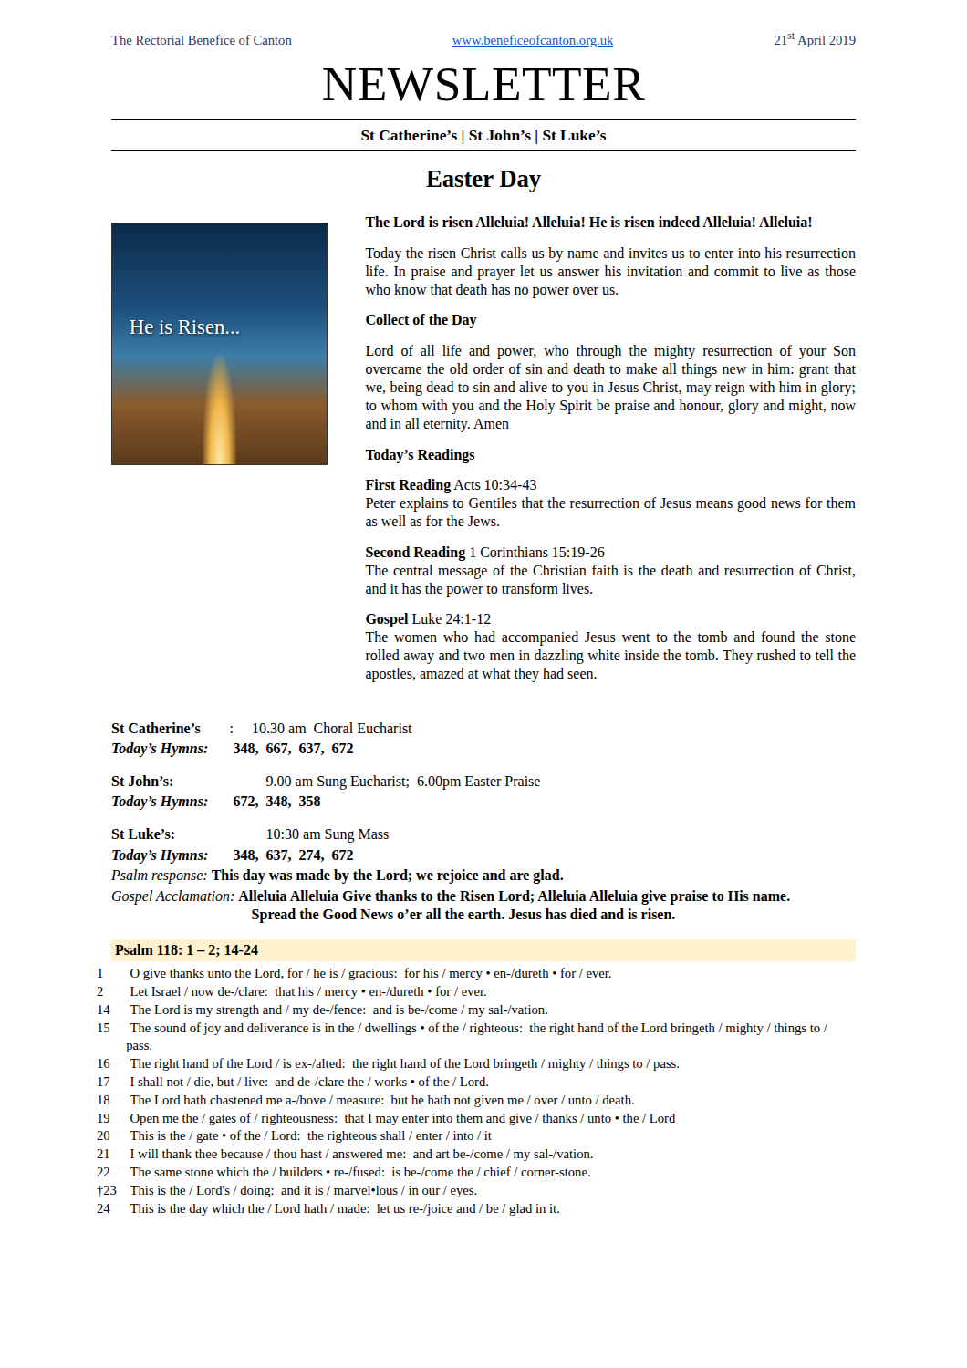The Rectorial Benefice of Canton www.beneficeofcanton.org.uk 21st April 2019
NEWSLETTER
St Catherine’s | St John’s | St Luke’s
Easter Day
He is Risen...
The Lord is risen Alleluia! Alleluia! He is risen indeed Alleluia! Alleluia!
Today the risen Christ calls us by name and invites us to enter into his resurrection life. In praise and prayer let us answer his invitation and commit to live as those who know that death has no power over us.
Collect of the Day
Lord of all life and power, who through the mighty resurrection of your Son overcame the old order of sin and death to make all things new in him: grant that we, being dead to sin and alive to you in Jesus Christ, may reign with him in glory; to whom with you and the Holy Spirit be praise and honour, glory and might, now and in all eternity. Amen
Today’s Readings
First Reading Acts 10:34-43
Peter explains to Gentiles that the resurrection of Jesus means good news for them as well as for the Jews.
Second Reading 1 Corinthians 15:19-26
The central message of the Christian faith is the death and resurrection of Christ, and it has the power to transform lives.
Gospel Luke 24:1-12
The women who had accompanied Jesus went to the tomb and found the stone rolled away and two men in dazzling white inside the tomb. They rushed to tell the apostles, amazed at what they had seen.
St Catherine’s: 10.30 am Choral Eucharist
Today’s Hymns: 348, 667, 637, 672
St John’s: 9.00 am Sung Eucharist; 6.00pm Easter Praise
Today’s Hymns: 672, 348, 358
St Luke’s: 10:30 am Sung Mass
Today’s Hymns: 348, 637, 274, 672
Psalm response: This day was made by the Lord; we rejoice and are glad.
Gospel Acclamation: Alleluia Alleluia Give thanks to the Risen Lord; Alleluia Alleluia give praise to His name. Spread the Good News o’er all the earth. Jesus has died and is risen.
Psalm 118: 1 – 2; 14-24
1 O give thanks unto the Lord, for / he is / gracious: for his / mercy • en-/dureth • for / ever.
2 Let Israel / now de-/clare: that his / mercy • en-/dureth • for / ever.
14 The Lord is my strength and / my de-/fence: and is be-/come / my sal-/vation.
15 The sound of joy and deliverance is in the / dwellings • of the / righteous: the right hand of the Lord bringeth / mighty / things to / pass.
16 The right hand of the Lord / is ex-/alted: the right hand of the Lord bringeth / mighty / things to / pass.
17 I shall not / die, but / live: and de-/clare the / works • of the / Lord.
18 The Lord hath chastened me a-/bove / measure: but he hath not given me / over / unto / death.
19 Open me the / gates of / righteousness: that I may enter into them and give / thanks / unto • the / Lord
20 This is the / gate • of the / Lord: the righteous shall / enter / into / it
21 I will thank thee because / thou hast / answered me: and art be-/come / my sal-/vation.
22 The same stone which the / builders • re-/fused: is be-/come the / chief / corner-stone.
†23 This is the / Lord's / doing: and it is / marvel•lous / in our / eyes.
24 This is the day which the / Lord hath / made: let us re-/joice and / be / glad in it.